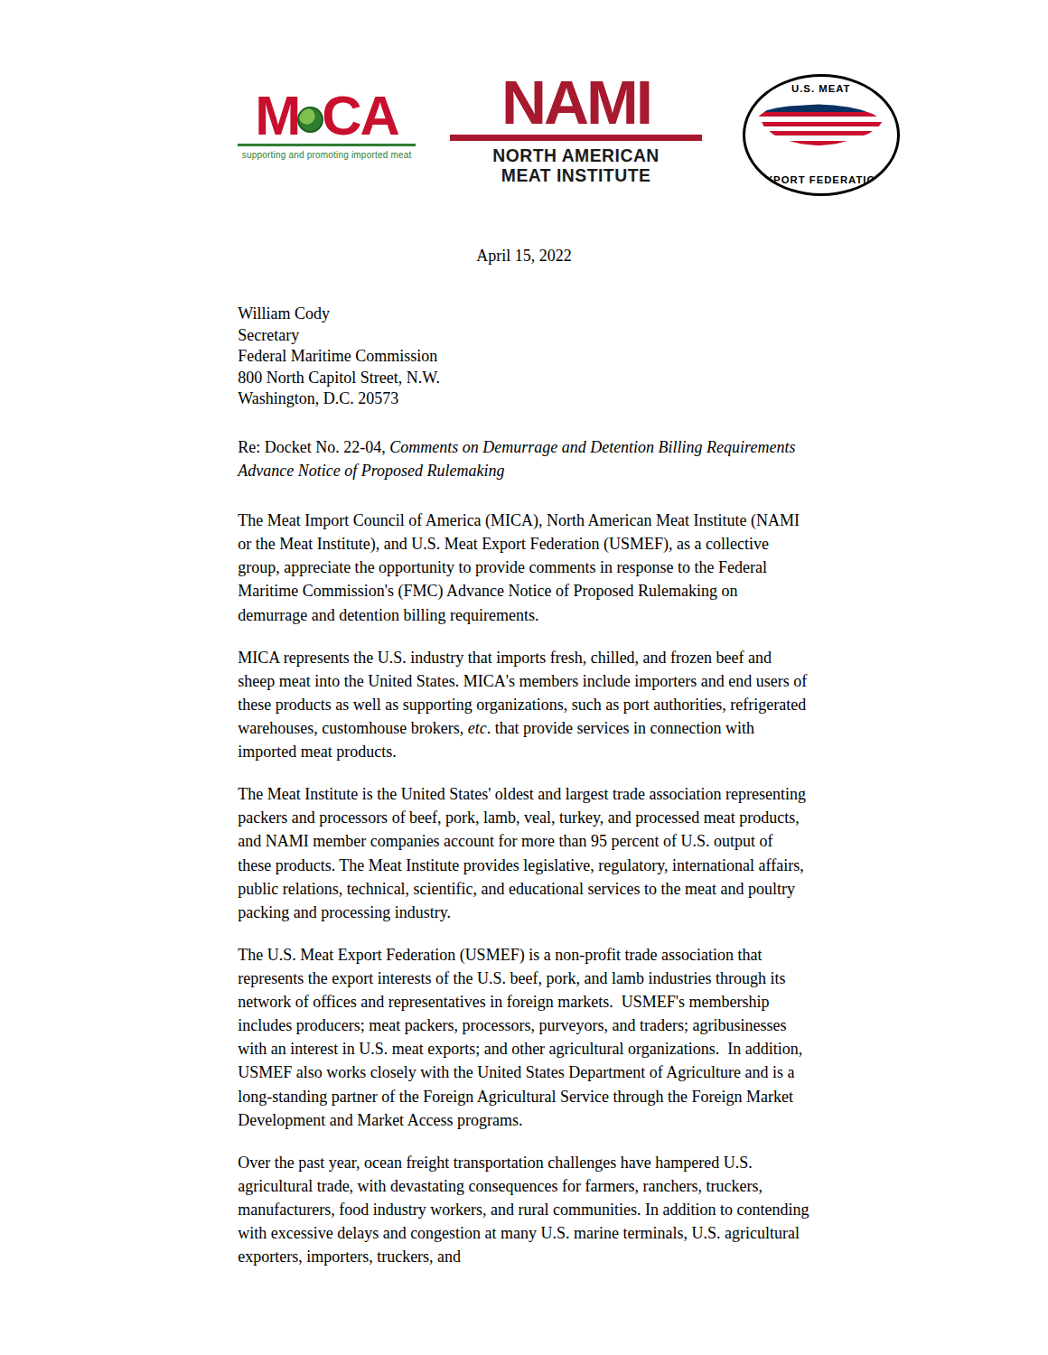M CA
supporting and promoting imported meat
NAMI
NORTH AMERICAN
MEAT INSTITUTE
U.S. MEAT
EXPORT FEDERATION
April 15, 2022
William Cody
Secretary
Federal Maritime Commission
800 North Capitol Street, N.W.
Washington, D.C. 20573
Re: Docket No. 22-04, Comments on Demurrage and Detention Billing Requirements Advance Notice of Proposed Rulemaking
The Meat Import Council of America (MICA), North American Meat Institute (NAMI or the Meat Institute), and U.S. Meat Export Federation (USMEF), as a collective group, appreciate the opportunity to provide comments in response to the Federal Maritime Commission's (FMC) Advance Notice of Proposed Rulemaking on demurrage and detention billing requirements.
MICA represents the U.S. industry that imports fresh, chilled, and frozen beef and sheep meat into the United States. MICA's members include importers and end users of these products as well as supporting organizations, such as port authorities, refrigerated warehouses, customhouse brokers, etc. that provide services in connection with imported meat products.
The Meat Institute is the United States' oldest and largest trade association representing packers and processors of beef, pork, lamb, veal, turkey, and processed meat products, and NAMI member companies account for more than 95 percent of U.S. output of these products. The Meat Institute provides legislative, regulatory, international affairs, public relations, technical, scientific, and educational services to the meat and poultry packing and processing industry.
The U.S. Meat Export Federation (USMEF) is a non-profit trade association that represents the export interests of the U.S. beef, pork, and lamb industries through its network of offices and representatives in foreign markets. USMEF's membership includes producers; meat packers, processors, purveyors, and traders; agribusinesses with an interest in U.S. meat exports; and other agricultural organizations. In addition, USMEF also works closely with the United States Department of Agriculture and is a long-standing partner of the Foreign Agricultural Service through the Foreign Market Development and Market Access programs.
Over the past year, ocean freight transportation challenges have hampered U.S. agricultural trade, with devastating consequences for farmers, ranchers, truckers, manufacturers, food industry workers, and rural communities. In addition to contending with excessive delays and congestion at many U.S. marine terminals, U.S. agricultural exporters, importers, truckers, and